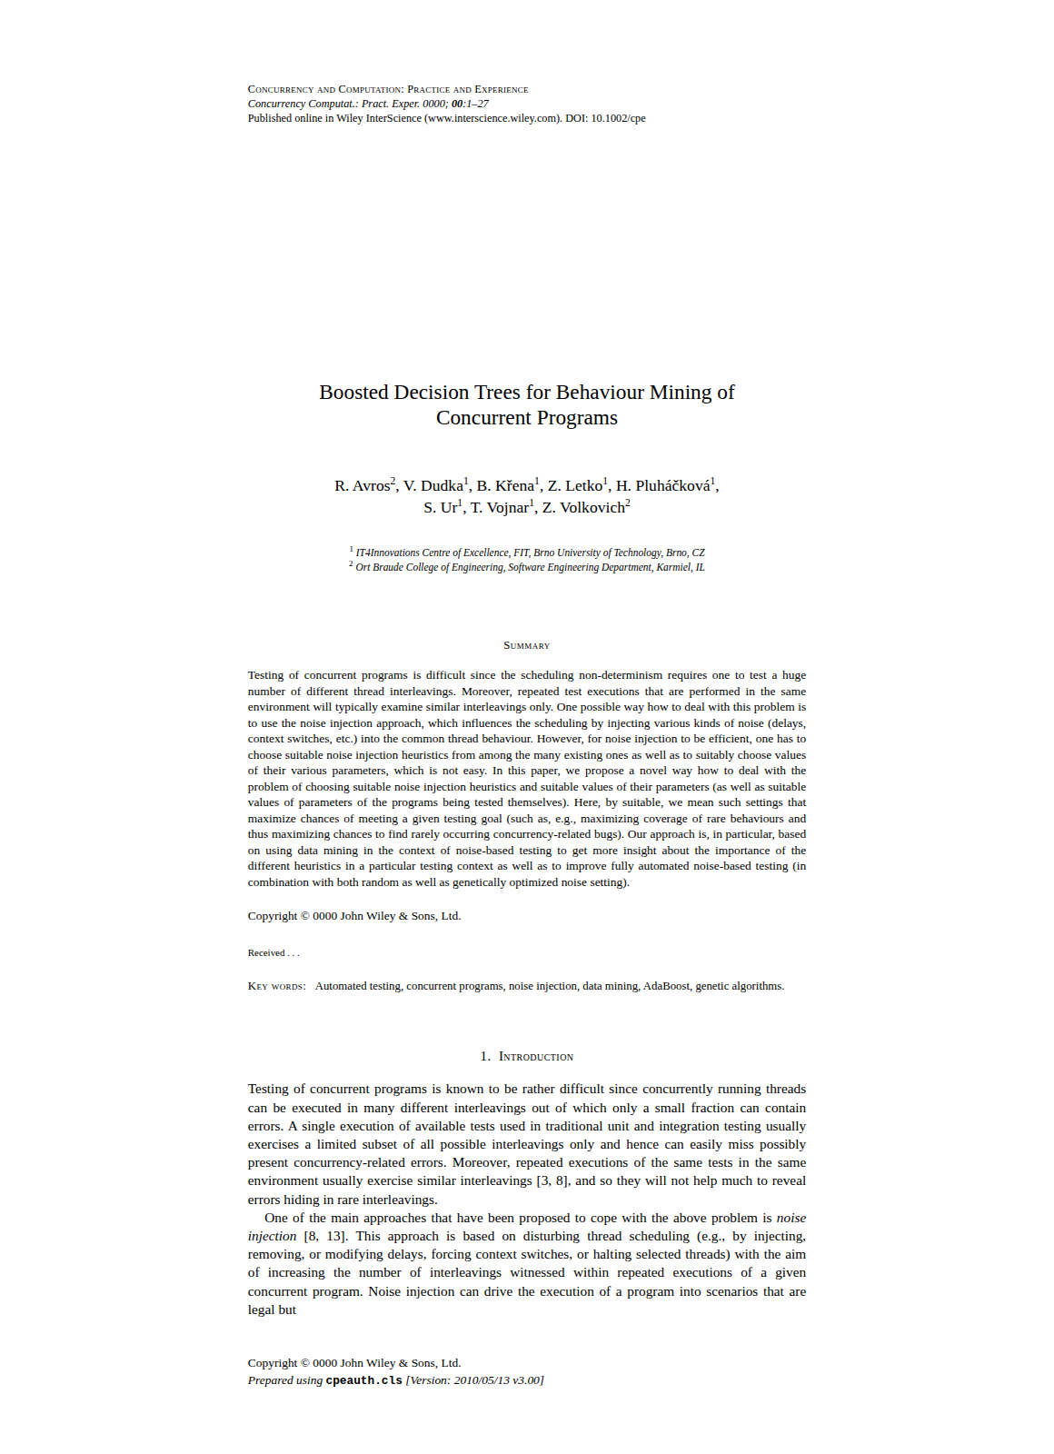Concurrency and Computation: Practice and Experience
Concurrency Computat.: Pract. Exper. 0000; 00:1–27
Published online in Wiley InterScience (www.interscience.wiley.com). DOI: 10.1002/cpe
Boosted Decision Trees for Behaviour Mining of
Concurrent Programs
R. Avros2, V. Dudka1, B. Křena1, Z. Letko1, H. Pluháčková1,
S. Ur1, T. Vojnar1, Z. Volkovich2
1 IT4Innovations Centre of Excellence, FIT, Brno University of Technology, Brno, CZ 2 Ort Braude College of Engineering, Software Engineering Department, Karmiel, IL
Summary
Testing of concurrent programs is difficult since the scheduling non-determinism requires one to test a huge number of different thread interleavings. Moreover, repeated test executions that are performed in the same environment will typically examine similar interleavings only. One possible way how to deal with this problem is to use the noise injection approach, which influences the scheduling by injecting various kinds of noise (delays, context switches, etc.) into the common thread behaviour. However, for noise injection to be efficient, one has to choose suitable noise injection heuristics from among the many existing ones as well as to suitably choose values of their various parameters, which is not easy. In this paper, we propose a novel way how to deal with the problem of choosing suitable noise injection heuristics and suitable values of their parameters (as well as suitable values of parameters of the programs being tested themselves). Here, by suitable, we mean such settings that maximize chances of meeting a given testing goal (such as, e.g., maximizing coverage of rare behaviours and thus maximizing chances to find rarely occurring concurrency-related bugs). Our approach is, in particular, based on using data mining in the context of noise-based testing to get more insight about the importance of the different heuristics in a particular testing context as well as to improve fully automated noise-based testing (in combination with both random as well as genetically optimized noise setting).
Copyright © 0000 John Wiley & Sons, Ltd.
Received . . .
Key words: Automated testing, concurrent programs, noise injection, data mining, AdaBoost, genetic algorithms.
1. Introduction
Testing of concurrent programs is known to be rather difficult since concurrently running threads can be executed in many different interleavings out of which only a small fraction can contain errors. A single execution of available tests used in traditional unit and integration testing usually exercises a limited subset of all possible interleavings only and hence can easily miss possibly present concurrency-related errors. Moreover, repeated executions of the same tests in the same environment usually exercise similar interleavings [3, 8], and so they will not help much to reveal errors hiding in rare interleavings.
One of the main approaches that have been proposed to cope with the above problem is noise injection [8, 13]. This approach is based on disturbing thread scheduling (e.g., by injecting, removing, or modifying delays, forcing context switches, or halting selected threads) with the aim of increasing the number of interleavings witnessed within repeated executions of a given concurrent program. Noise injection can drive the execution of a program into scenarios that are legal but
Copyright © 0000 John Wiley & Sons, Ltd.
Prepared using cpeauth.cls [Version: 2010/05/13 v3.00]